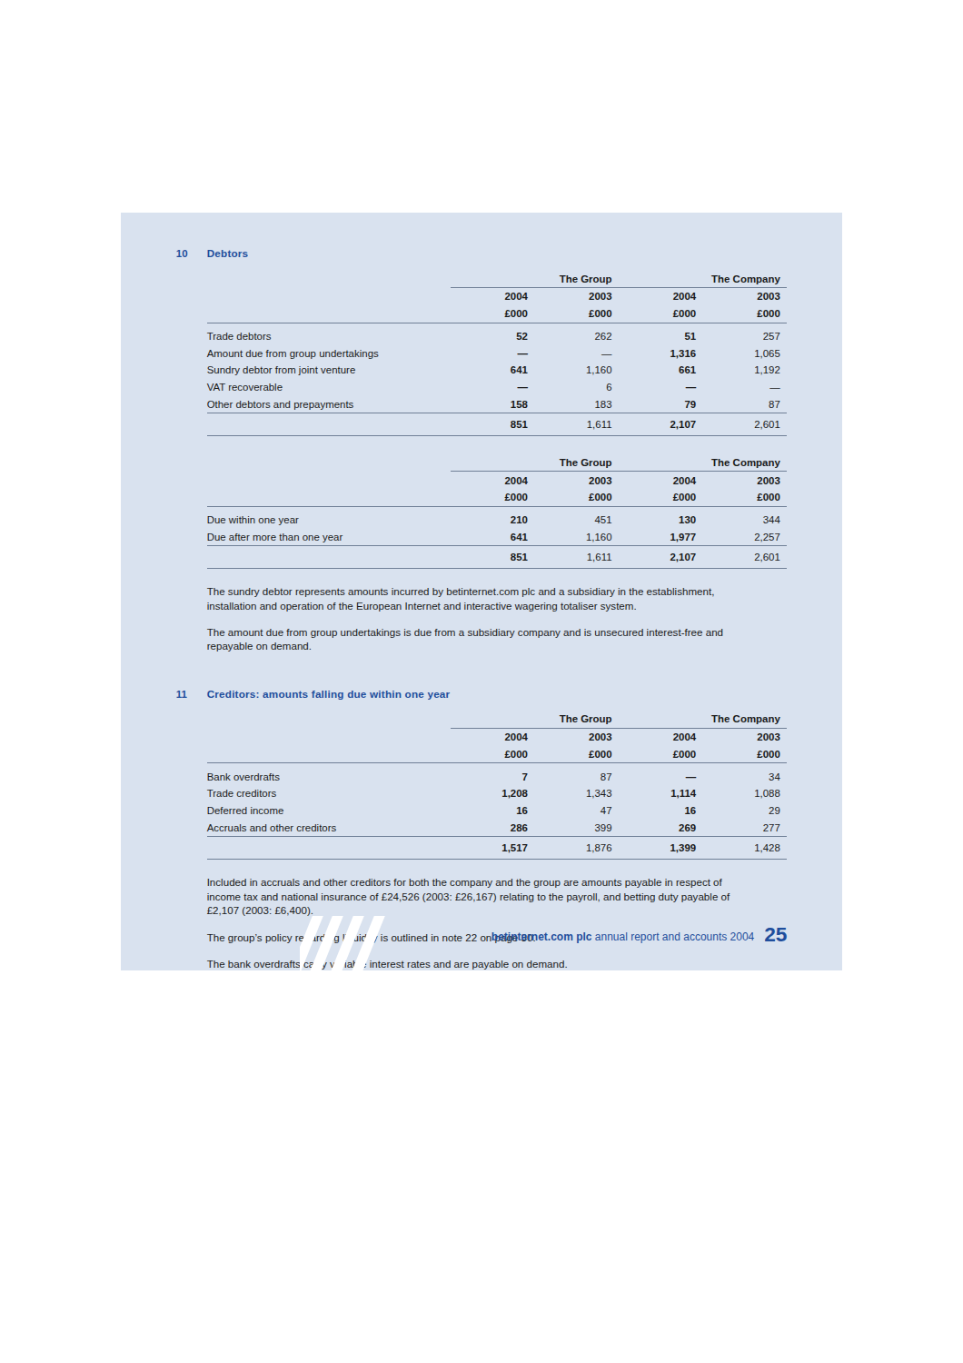10
Debtors
| | The Group | The Company |
| --- | --- | --- |
| | 2004 | 2003 | 2004 | 2003 |
| | £000 | £000 | £000 | £000 |
| Trade debtors | 52 | 262 | 51 | 257 |
| Amount due from group undertakings | — | — | 1,316 | 1,065 |
| Sundry debtor from joint venture | 641 | 1,160 | 661 | 1,192 |
| VAT recoverable | — | 6 | — | — |
| Other debtors and prepayments | 158 | 183 | 79 | 87 |
| | 851 | 1,611 | 2,107 | 2,601 |
| | The Group | The Company |
| --- | --- | --- |
| | 2004 | 2003 | 2004 | 2003 |
| | £000 | £000 | £000 | £000 |
| Due within one year | 210 | 451 | 130 | 344 |
| Due after more than one year | 641 | 1,160 | 1,977 | 2,257 |
| | 851 | 1,611 | 2,107 | 2,601 |
The sundry debtor represents amounts incurred by betinternet.com plc and a subsidiary in the establishment, installation and operation of the European Internet and interactive wagering totaliser system.
The amount due from group undertakings is due from a subsidiary company and is unsecured interest-free and repayable on demand.
11
Creditors: amounts falling due within one year
| | The Group | The Company |
| --- | --- | --- |
| | 2004 | 2003 | 2004 | 2003 |
| | £000 | £000 | £000 | £000 |
| Bank overdrafts | 7 | 87 | — | 34 |
| Trade creditors | 1,208 | 1,343 | 1,114 | 1,088 |
| Deferred income | 16 | 47 | 16 | 29 |
| Accruals and other creditors | 286 | 399 | 269 | 277 |
| | 1,517 | 1,876 | 1,399 | 1,428 |
Included in accruals and other creditors for both the company and the group are amounts payable in respect of income tax and national insurance of £24,526 (2003: £26,167) relating to the payroll, and betting duty payable of £2,107 (2003: £6,400).
The group’s policy regarding liquidity is outlined in note 22 on page 30.
The bank overdrafts carry variable interest rates and are payable on demand.
betinternet.com plc annual report and accounts 2004 25